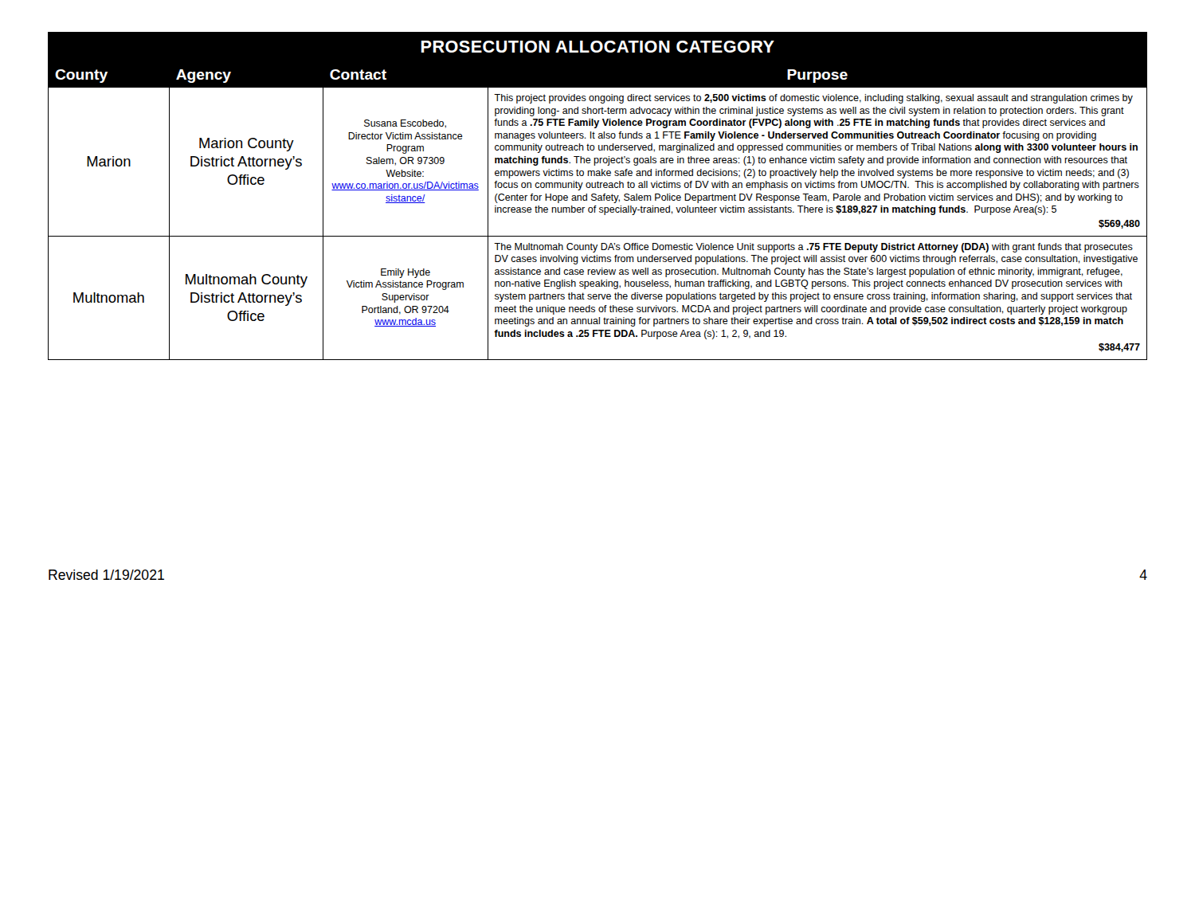PROSECUTION ALLOCATION CATEGORY
| County | Agency | Contact | Purpose |
| --- | --- | --- | --- |
| Marion | Marion County District Attorney’s Office | Susana Escobedo, Director Victim Assistance Program Salem, OR 97309 Website: www.co.marion.or.us/DA/victimassistance/ | This project provides ongoing direct services to 2,500 victims of domestic violence, including stalking, sexual assault and strangulation crimes by providing long- and short-term advocacy within the criminal justice systems as well as the civil system in relation to protection orders. This grant funds a .75 FTE Family Violence Program Coordinator (FVPC) along with . 25 FTE in matching funds that provides direct services and manages volunteers. It also funds a 1 FTE Family Violence - Underserved Communities Outreach Coordinator focusing on providing community outreach to underserved, marginalized and oppressed communities or members of Tribal Nations along with 3300 volunteer hours in matching funds . The project’s goals are in three areas: (1) to enhance victim safety and provide information and connection with resources that empowers victims to make safe and informed decisions; (2) to proactively help the involved systems be more responsive to victim needs; and (3) focus on community outreach to all victims of DV with an emphasis on victims from UMOC/TN. This is accomplished by collaborating with partners (Center for Hope and Safety, Salem Police Department DV Response Team, Parole and Probation victim services and DHS); and by working to increase the number of specially-trained, volunteer victim assistants. There is $189,827 in matching funds . Purpose Area(s): 5 $569,480 |
| Multnomah | Multnomah County District Attorney’s Office | Emily Hyde Victim Assistance Program Supervisor Portland, OR 97204 www.mcda.us | The Multnomah County DA’s Office Domestic Violence Unit supports a .75 FTE Deputy District Attorney (DDA) with grant funds that prosecutes DV cases involving victims from underserved populations. The project will assist over 600 victims through referrals, case consultation, investigative assistance and case review as well as prosecution. Multnomah County has the State’s largest population of ethnic minority, immigrant, refugee, non-native English speaking, houseless, human trafficking, and LGBTQ persons. This project connects enhanced DV prosecution services with system partners that serve the diverse populations targeted by this project to ensure cross training, information sharing, and support services that meet the unique needs of these survivors. MCDA and project partners will coordinate and provide case consultation, quarterly project workgroup meetings and an annual training for partners to share their expertise and cross train. A total of $59,502 indirect costs and $128,159 in match funds includes a .25 FTE DDA. Purpose Area (s): 1, 2, 9, and 19. $384,477 |
Revised 1/19/2021 4